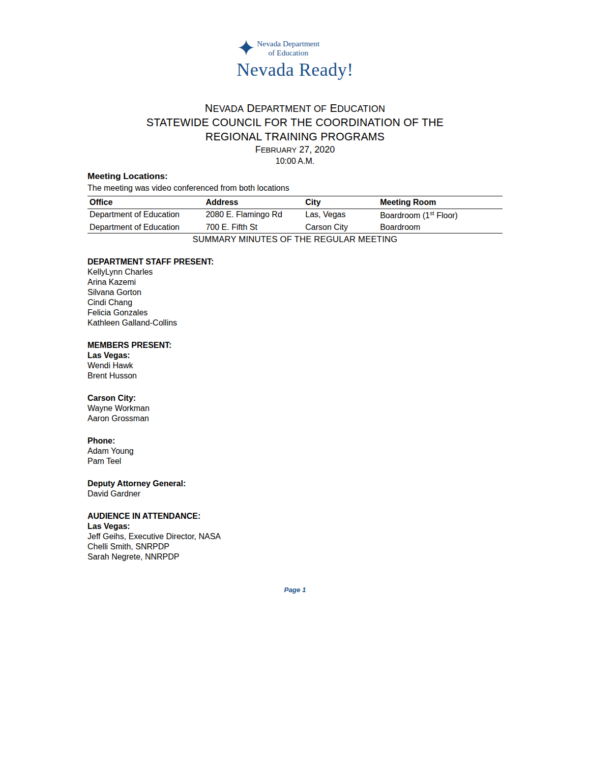✦Nevada Department
of Education
Nevada Ready!
NEVADA DEPARTMENT OF EDUCATION
STATEWIDE COUNCIL FOR THE COORDINATION OF THE
REGIONAL TRAINING PROGRAMS
FEBRUARY 27, 2020
10:00 A.M.
Meeting Locations:
The meeting was video conferenced from both locations
| Office | Address | City | Meeting Room |
| --- | --- | --- | --- |
| Department of Education | 2080 E. Flamingo Rd | Las, Vegas | Boardroom (1 st Floor) |
| Department of Education | 700 E. Fifth St | Carson City | Boardroom |
SUMMARY MINUTES OF THE REGULAR MEETING
DEPARTMENT STAFF PRESENT:
KellyLynn Charles
Arina Kazemi
Silvana Gorton
Cindi Chang
Felicia Gonzales
Kathleen Galland-Collins
MEMBERS PRESENT:
Las Vegas:
Wendi Hawk
Brent Husson
Carson City:
Wayne Workman
Aaron Grossman
Phone:
Adam Young
Pam Teel
Deputy Attorney General:
David Gardner
AUDIENCE IN ATTENDANCE:
Las Vegas:
Jeff Geihs, Executive Director, NASA
Chelli Smith, SNRPDP
Sarah Negrete, NNRPDP
Page 1